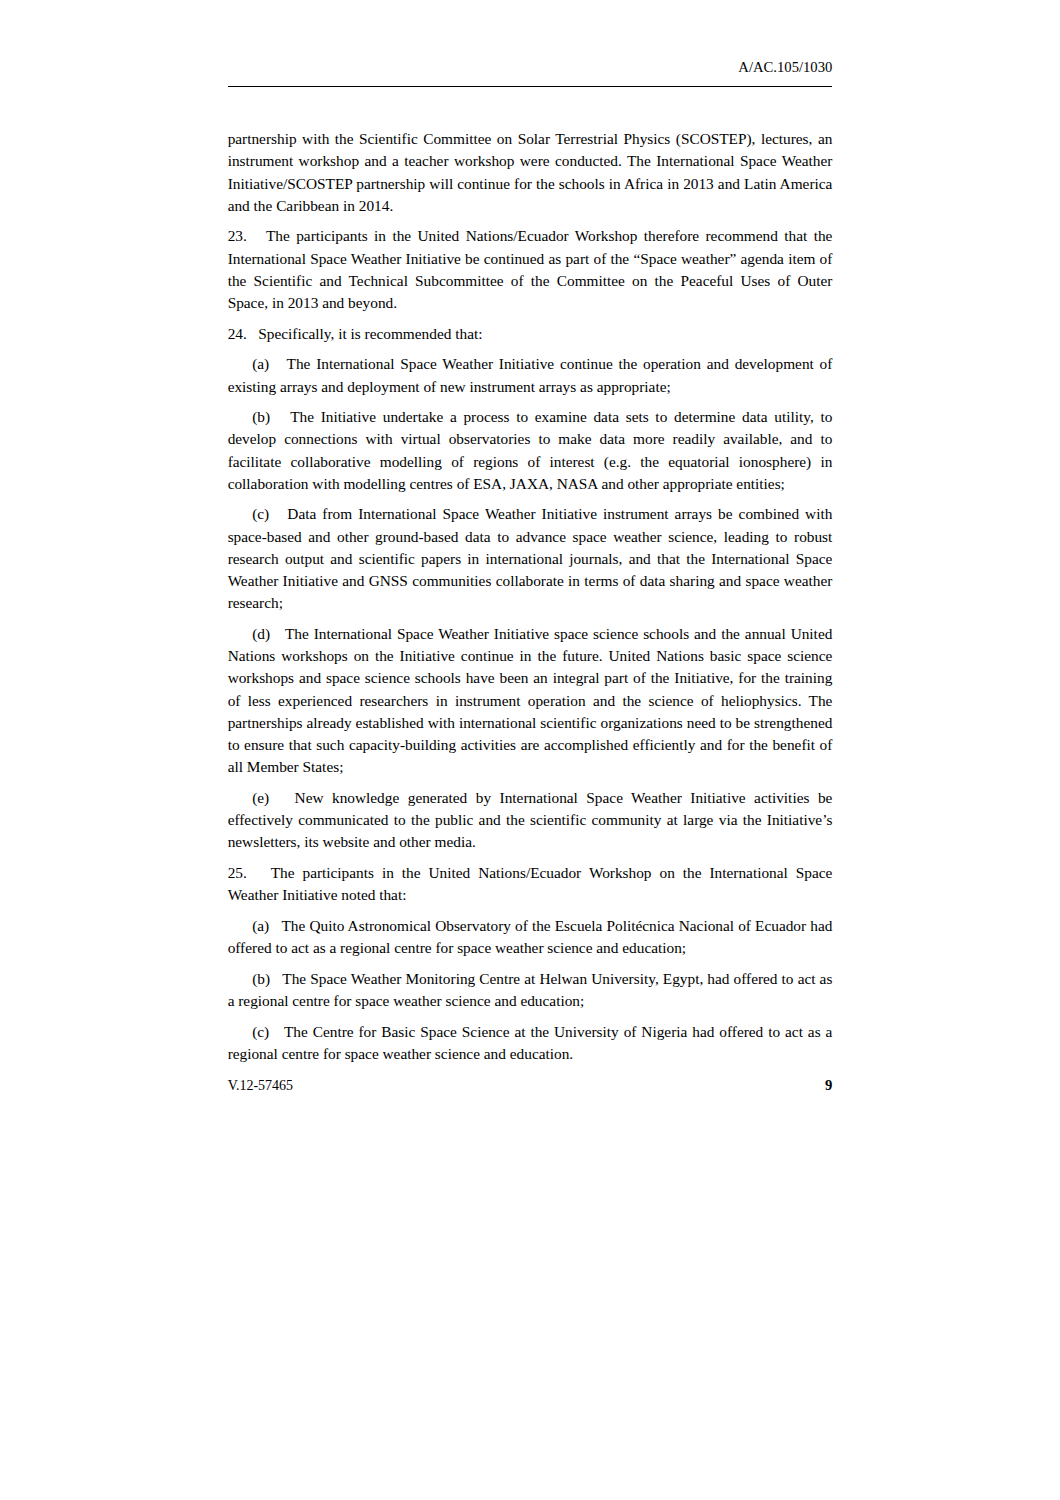A/AC.105/1030
partnership with the Scientific Committee on Solar Terrestrial Physics (SCOSTEP), lectures, an instrument workshop and a teacher workshop were conducted. The International Space Weather Initiative/SCOSTEP partnership will continue for the schools in Africa in 2013 and Latin America and the Caribbean in 2014.
23. The participants in the United Nations/Ecuador Workshop therefore recommend that the International Space Weather Initiative be continued as part of the “Space weather” agenda item of the Scientific and Technical Subcommittee of the Committee on the Peaceful Uses of Outer Space, in 2013 and beyond.
24. Specifically, it is recommended that:
(a) The International Space Weather Initiative continue the operation and development of existing arrays and deployment of new instrument arrays as appropriate;
(b) The Initiative undertake a process to examine data sets to determine data utility, to develop connections with virtual observatories to make data more readily available, and to facilitate collaborative modelling of regions of interest (e.g. the equatorial ionosphere) in collaboration with modelling centres of ESA, JAXA, NASA and other appropriate entities;
(c) Data from International Space Weather Initiative instrument arrays be combined with space-based and other ground-based data to advance space weather science, leading to robust research output and scientific papers in international journals, and that the International Space Weather Initiative and GNSS communities collaborate in terms of data sharing and space weather research;
(d) The International Space Weather Initiative space science schools and the annual United Nations workshops on the Initiative continue in the future. United Nations basic space science workshops and space science schools have been an integral part of the Initiative, for the training of less experienced researchers in instrument operation and the science of heliophysics. The partnerships already established with international scientific organizations need to be strengthened to ensure that such capacity-building activities are accomplished efficiently and for the benefit of all Member States;
(e) New knowledge generated by International Space Weather Initiative activities be effectively communicated to the public and the scientific community at large via the Initiative’s newsletters, its website and other media.
25. The participants in the United Nations/Ecuador Workshop on the International Space Weather Initiative noted that:
(a) The Quito Astronomical Observatory of the Escuela Politécnica Nacional of Ecuador had offered to act as a regional centre for space weather science and education;
(b) The Space Weather Monitoring Centre at Helwan University, Egypt, had offered to act as a regional centre for space weather science and education;
(c) The Centre for Basic Space Science at the University of Nigeria had offered to act as a regional centre for space weather science and education.
V.12-57465 9